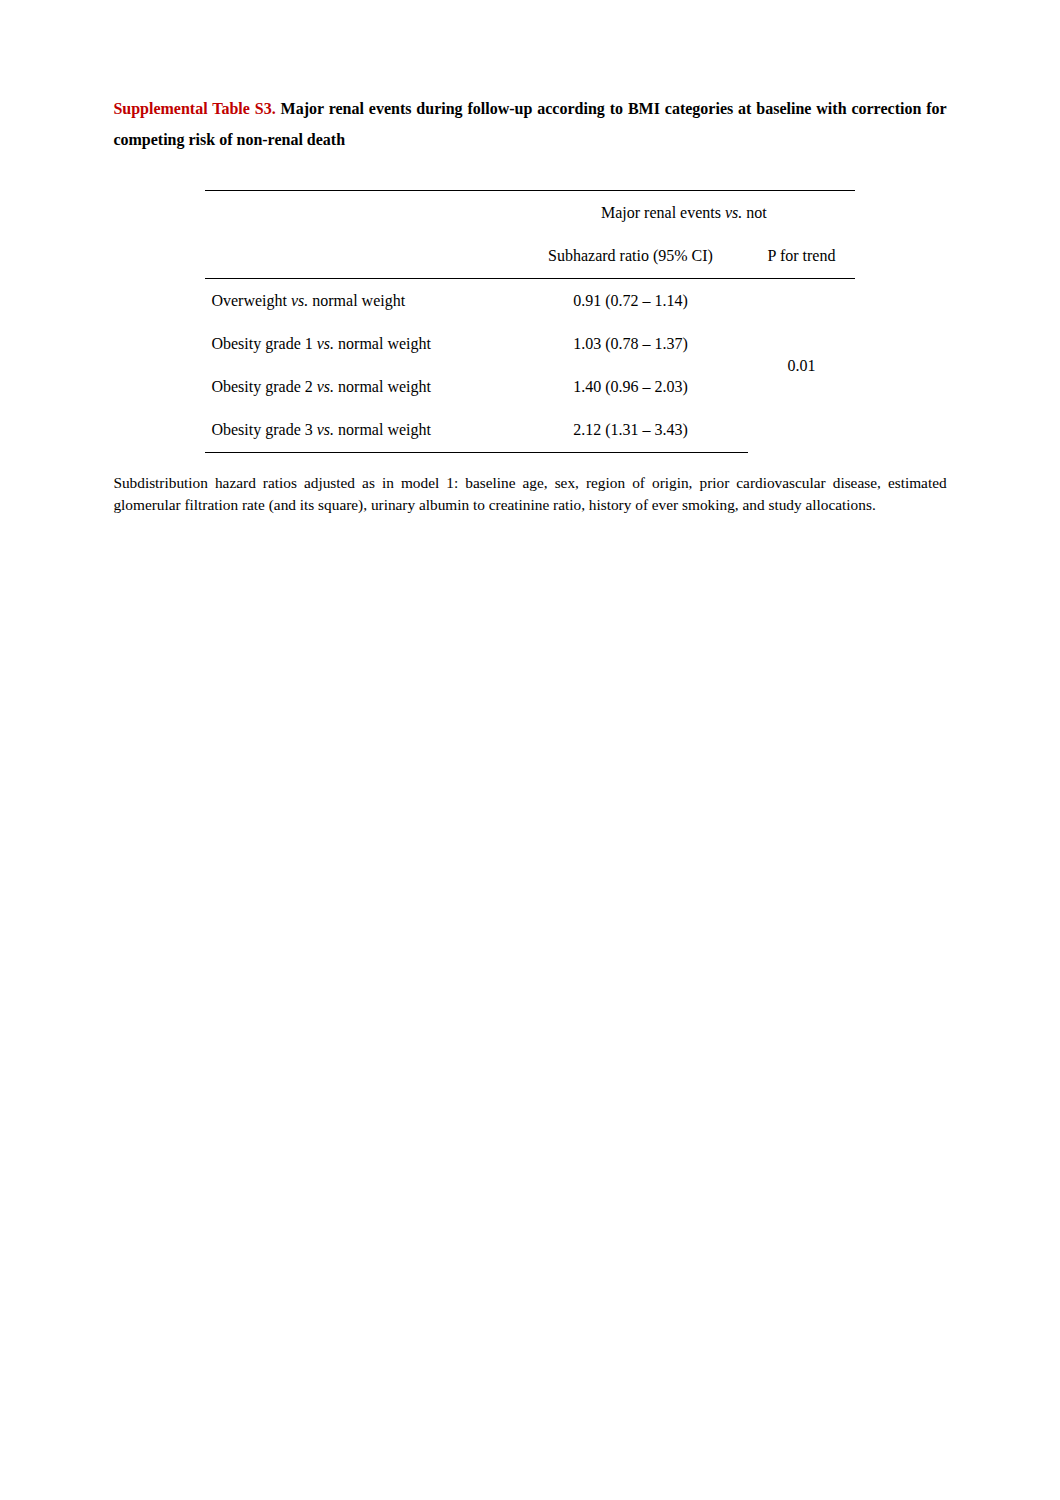Supplemental Table S3. Major renal events during follow-up according to BMI categories at baseline with correction for competing risk of non-renal death
| | Major renal events vs. not |
| | Subhazard ratio (95% CI) | P for trend |
| Overweight vs. normal weight | 0.91 (0.72 – 1.14) | 0.01 |
| Obesity grade 1 vs. normal weight | 1.03 (0.78 – 1.37) |
| Obesity grade 2 vs. normal weight | 1.40 (0.96 – 2.03) |
| Obesity grade 3 vs. normal weight | 2.12 (1.31 – 3.43) |
Subdistribution hazard ratios adjusted as in model 1: baseline age, sex, region of origin, prior cardiovascular disease, estimated glomerular filtration rate (and its square), urinary albumin to creatinine ratio, history of ever smoking, and study allocations.